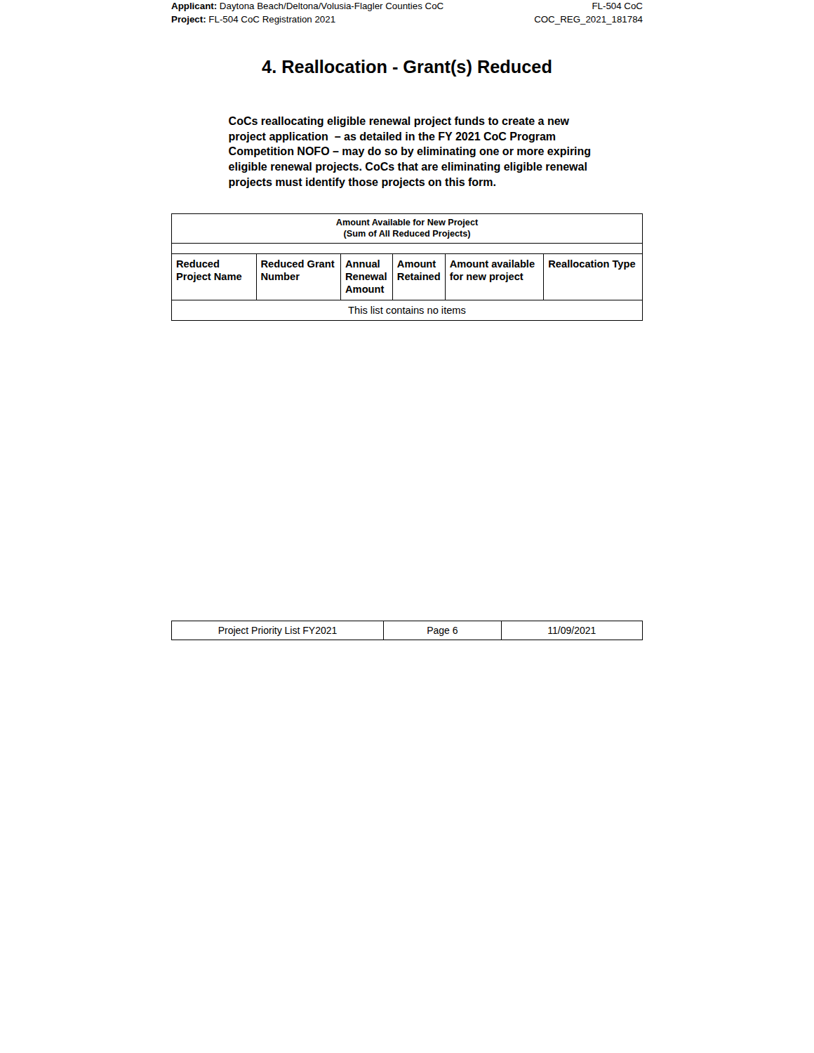Applicant: Daytona Beach/Deltona/Volusia-Flagler Counties CoC
Project: FL-504 CoC Registration 2021
FL-504 CoC
COC_REG_2021_181784
4. Reallocation - Grant(s) Reduced
CoCs reallocating eligible renewal project funds to create a new project application – as detailed in the FY 2021 CoC Program Competition NOFO – may do so by eliminating one or more expiring eligible renewal projects. CoCs that are eliminating eligible renewal projects must identify those projects on this form.
| Amount Available for New Project (Sum of All Reduced Projects) |
| Reduced Project Name | Reduced Grant Number | Annual Renewal Amount | Amount Retained | Amount available for new project | Reallocation Type |
| This list contains no items |
| Project Priority List FY2021 | Page 6 | 11/09/2021 |